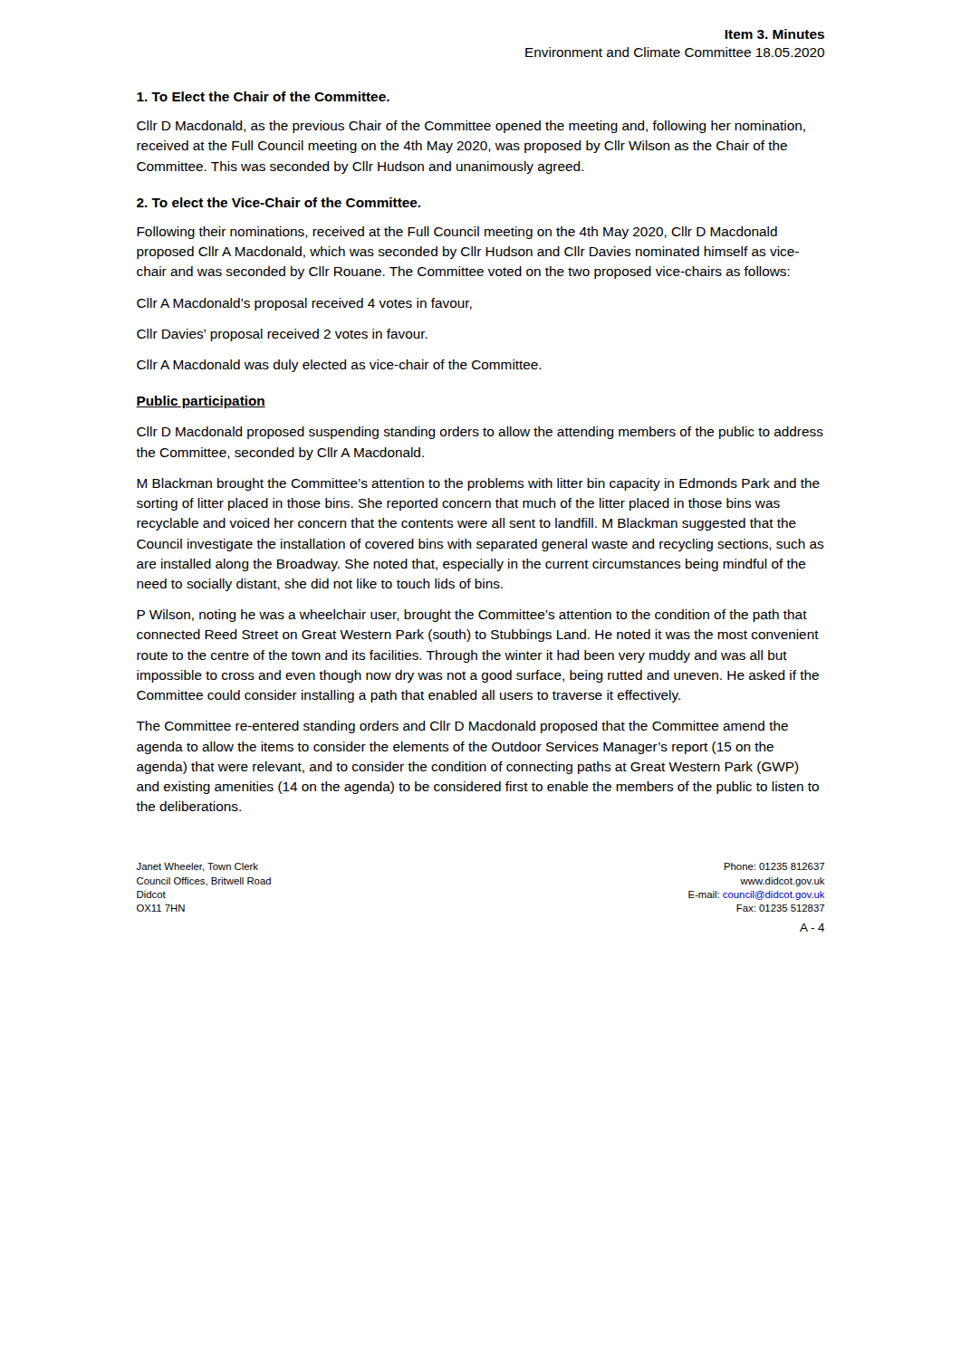Item 3. Minutes
Environment and Climate Committee 18.05.2020
1. To Elect the Chair of the Committee.
Cllr D Macdonald, as the previous Chair of the Committee opened the meeting and, following her nomination, received at the Full Council meeting on the 4th May 2020, was proposed by Cllr Wilson as the Chair of the Committee. This was seconded by Cllr Hudson and unanimously agreed.
2. To elect the Vice-Chair of the Committee.
Following their nominations, received at the Full Council meeting on the 4th May 2020, Cllr D Macdonald proposed Cllr A Macdonald, which was seconded by Cllr Hudson and Cllr Davies nominated himself as vice-chair and was seconded by Cllr Rouane. The Committee voted on the two proposed vice-chairs as follows:
Cllr A Macdonald’s proposal received 4 votes in favour,
Cllr Davies’ proposal received 2 votes in favour.
Cllr A Macdonald was duly elected as vice-chair of the Committee.
Public participation
Cllr D Macdonald proposed suspending standing orders to allow the attending members of the public to address the Committee, seconded by Cllr A Macdonald.
M Blackman brought the Committee’s attention to the problems with litter bin capacity in Edmonds Park and the sorting of litter placed in those bins. She reported concern that much of the litter placed in those bins was recyclable and voiced her concern that the contents were all sent to landfill. M Blackman suggested that the Council investigate the installation of covered bins with separated general waste and recycling sections, such as are installed along the Broadway. She noted that, especially in the current circumstances being mindful of the need to socially distant, she did not like to touch lids of bins.
P Wilson, noting he was a wheelchair user, brought the Committee’s attention to the condition of the path that connected Reed Street on Great Western Park (south) to Stubbings Land. He noted it was the most convenient route to the centre of the town and its facilities. Through the winter it had been very muddy and was all but impossible to cross and even though now dry was not a good surface, being rutted and uneven. He asked if the Committee could consider installing a path that enabled all users to traverse it effectively.
The Committee re-entered standing orders and Cllr D Macdonald proposed that the Committee amend the agenda to allow the items to consider the elements of the Outdoor Services Manager’s report (15 on the agenda) that were relevant, and to consider the condition of connecting paths at Great Western Park (GWP) and existing amenities (14 on the agenda) to be considered first to enable the members of the public to listen to the deliberations.
Janet Wheeler, Town Clerk
Council Offices, Britwell Road
Didcot
OX11 7HN
Phone: 01235 812637
www.didcot.gov.uk
E-mail: council@didcot.gov.uk
Fax: 01235 512837
A - 4